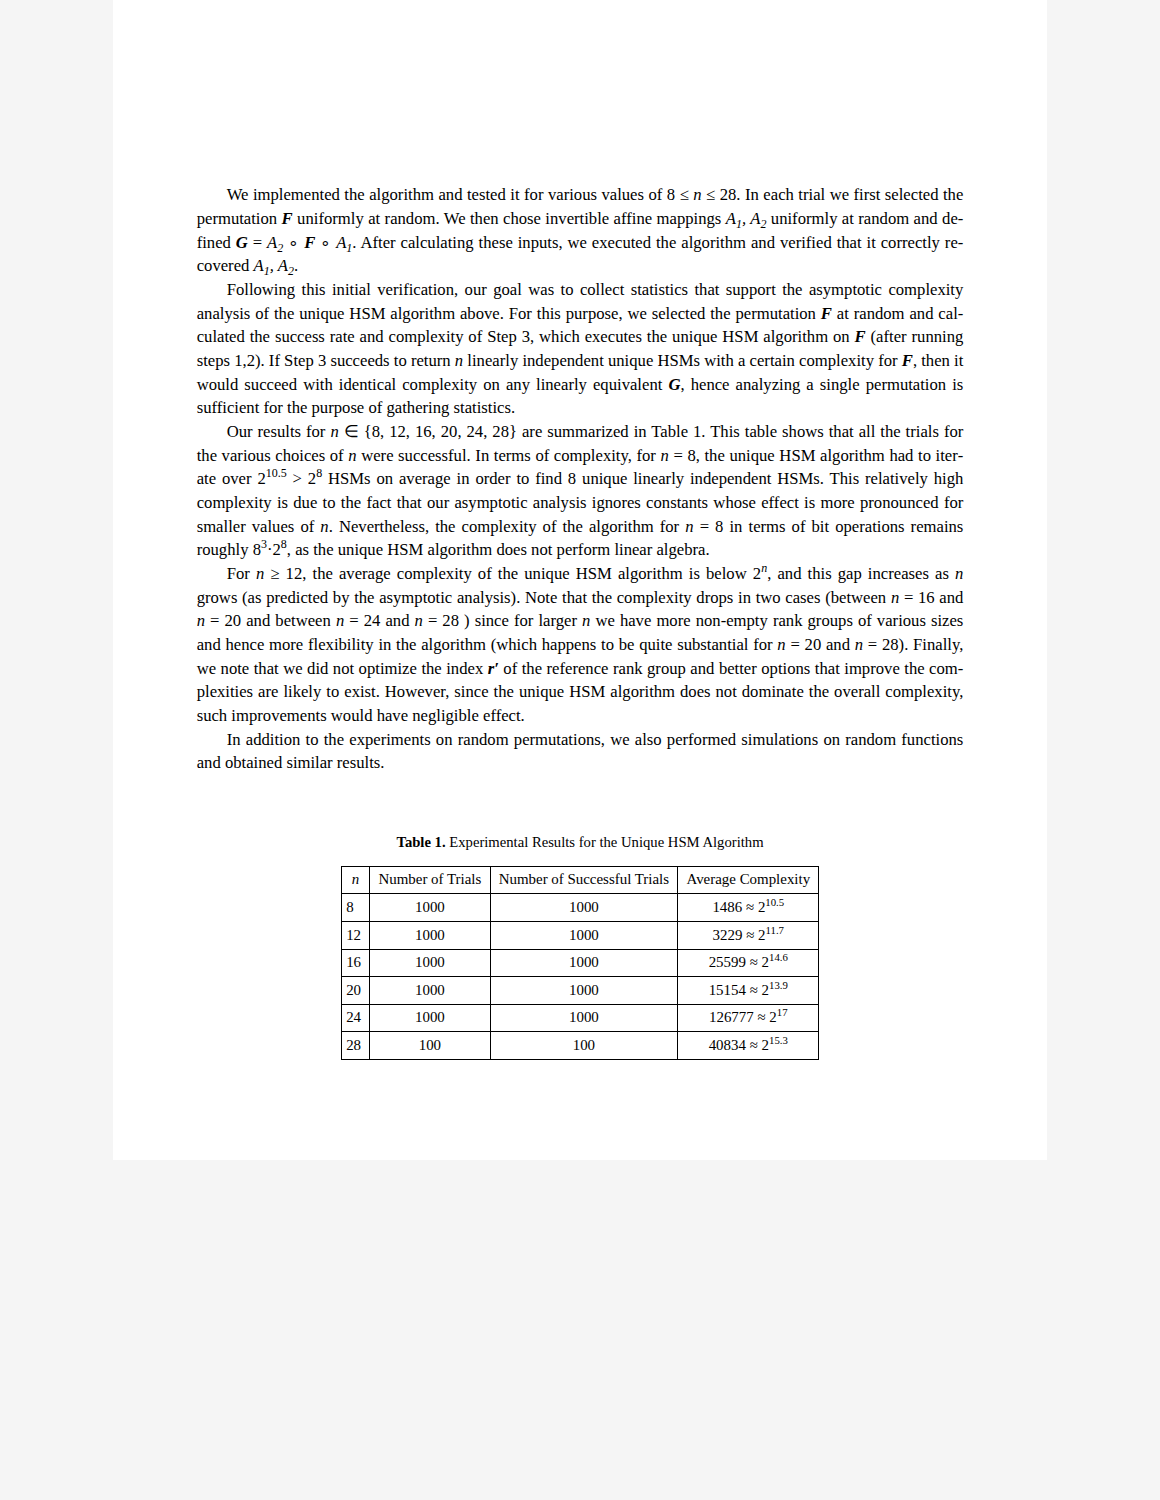We implemented the algorithm and tested it for various values of 8 ≤ n ≤ 28. In each trial we first selected the permutation F uniformly at random. We then chose invertible affine mappings A1, A2 uniformly at random and defined G = A2 ∘ F ∘ A1. After calculating these inputs, we executed the algorithm and verified that it correctly recovered A1, A2.
Following this initial verification, our goal was to collect statistics that support the asymptotic complexity analysis of the unique HSM algorithm above. For this purpose, we selected the permutation F at random and calculated the success rate and complexity of Step 3, which executes the unique HSM algorithm on F (after running steps 1,2). If Step 3 succeeds to return n linearly independent unique HSMs with a certain complexity for F, then it would succeed with identical complexity on any linearly equivalent G, hence analyzing a single permutation is sufficient for the purpose of gathering statistics.
Our results for n ∈ {8, 12, 16, 20, 24, 28} are summarized in Table 1. This table shows that all the trials for the various choices of n were successful. In terms of complexity, for n = 8, the unique HSM algorithm had to iterate over 210.5 > 28 HSMs on average in order to find 8 unique linearly independent HSMs. This relatively high complexity is due to the fact that our asymptotic analysis ignores constants whose effect is more pronounced for smaller values of n. Nevertheless, the complexity of the algorithm for n = 8 in terms of bit operations remains roughly 83·28, as the unique HSM algorithm does not perform linear algebra.
For n ≥ 12, the average complexity of the unique HSM algorithm is below 2n, and this gap increases as n grows (as predicted by the asymptotic analysis). Note that the complexity drops in two cases (between n = 16 and n = 20 and between n = 24 and n = 28 ) since for larger n we have more non-empty rank groups of various sizes and hence more flexibility in the algorithm (which happens to be quite substantial for n = 20 and n = 28). Finally, we note that we did not optimize the index r′ of the reference rank group and better options that improve the complexities are likely to exist. However, since the unique HSM algorithm does not dominate the overall complexity, such improvements would have negligible effect.
In addition to the experiments on random permutations, we also performed simulations on random functions and obtained similar results.
Table 1. Experimental Results for the Unique HSM Algorithm
| n | Number of Trials | Number of Successful Trials | Average Complexity |
| --- | --- | --- | --- |
| 8 | 1000 | 1000 | 1486 ≈ 2 10.5 |
| 12 | 1000 | 1000 | 3229 ≈ 2 11.7 |
| 16 | 1000 | 1000 | 25599 ≈ 2 14.6 |
| 20 | 1000 | 1000 | 15154 ≈ 2 13.9 |
| 24 | 1000 | 1000 | 126777 ≈ 2 17 |
| 28 | 100 | 100 | 40834 ≈ 2 15.3 |